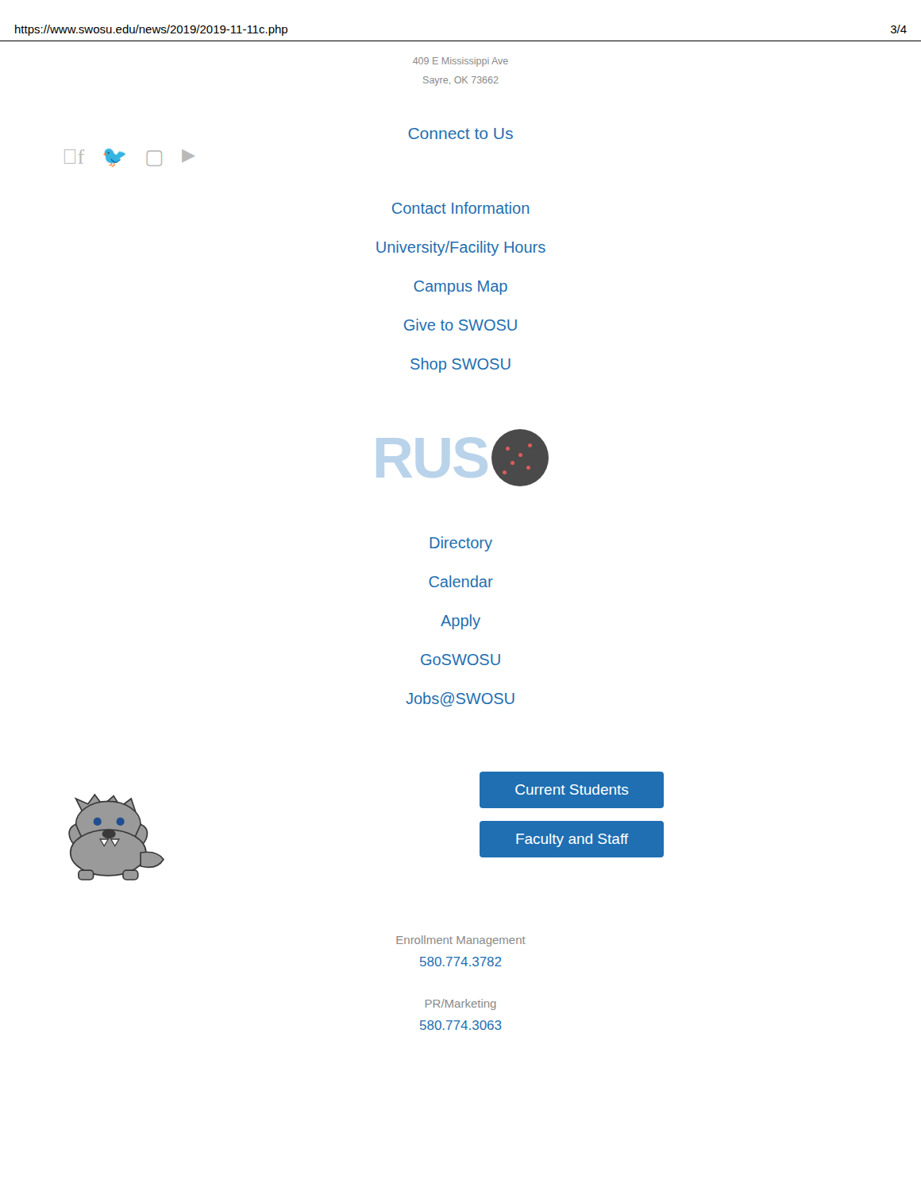https://www.swosu.edu/news/2019/2019-11-11c.php
3/4
409 E Mississippi Ave
Sayre, OK 73662
Connect to Us
︎f 🐦 ▢ ▶
Contact Information
University/Facility Hours
Campus Map
Give to SWOSU
Shop SWOSU
RUS
Directory
Calendar
Apply
GoSWOSU
Jobs@SWOSU
Current Students
Faculty and Staff
Enrollment Management
580.774.3782
PR/Marketing
580.774.3063